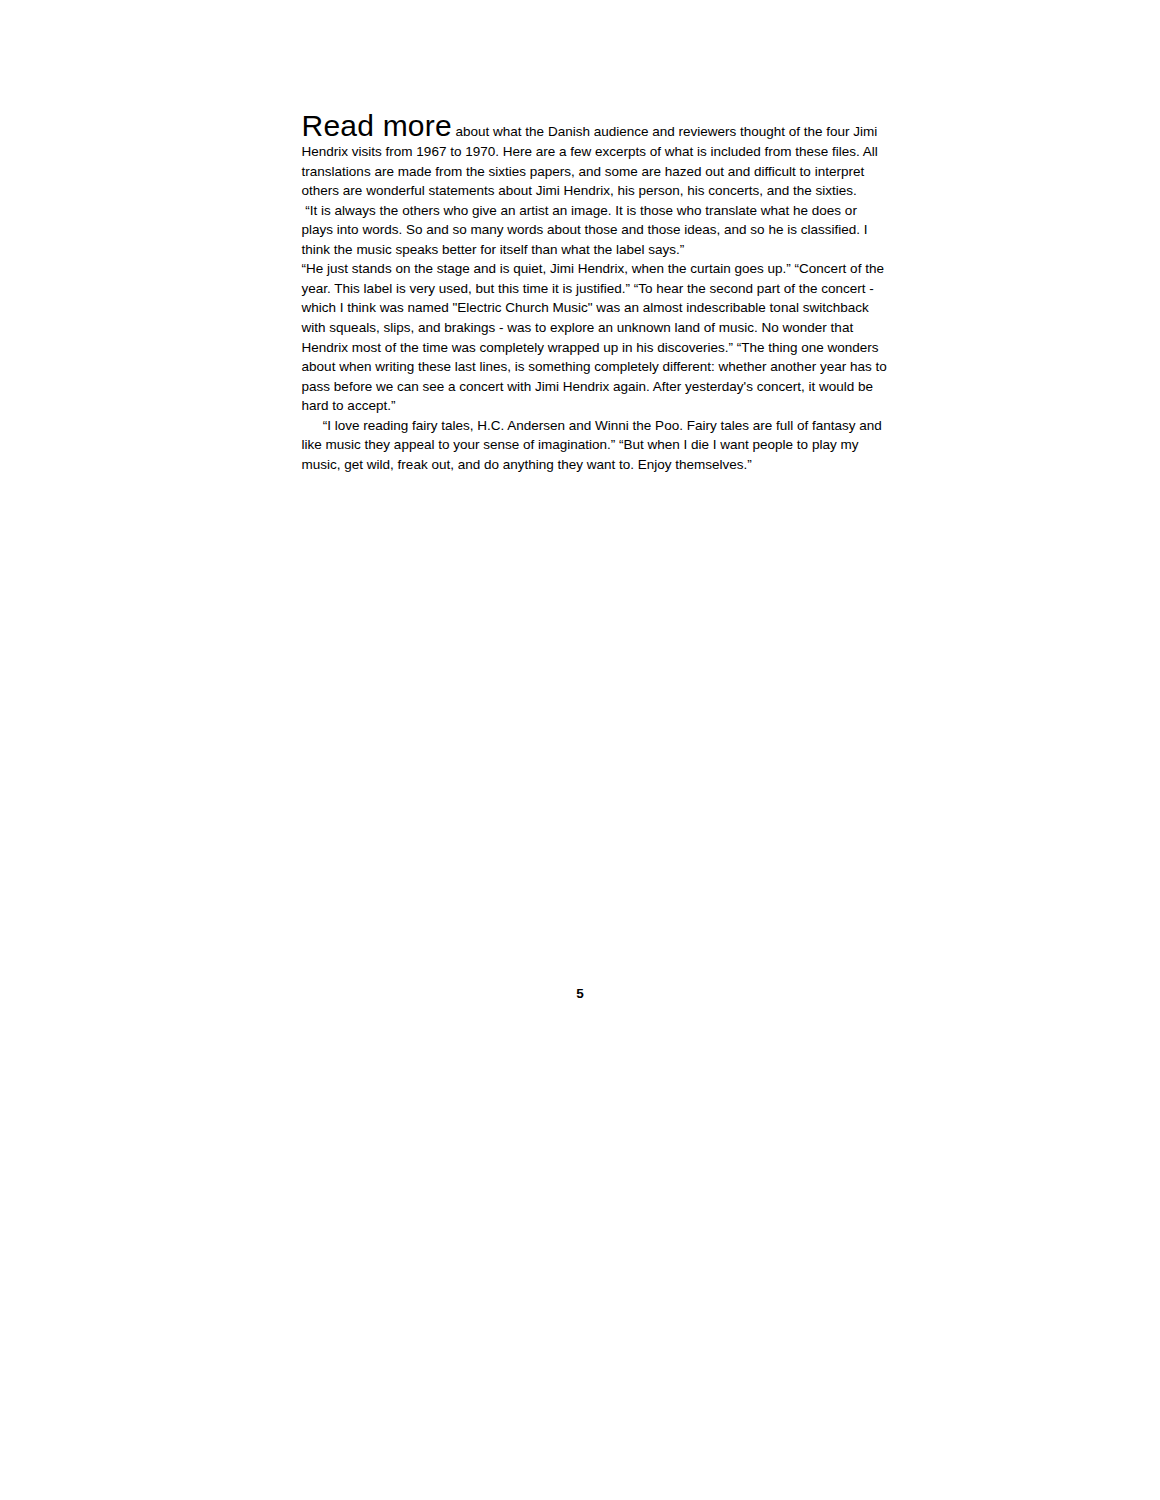Read more about what the Danish audience and reviewers thought of the four Jimi Hendrix visits from 1967 to 1970. Here are a few excerpts of what is included from these files. All translations are made from the sixties papers, and some are hazed out and difficult to interpret others are wonderful statements about Jimi Hendrix, his person, his concerts, and the sixties.
“It is always the others who give an artist an image. It is those who translate what he does or plays into words. So and so many words about those and those ideas, and so he is classified. I think the music speaks better for itself than what the label says.”
“He just stands on the stage and is quiet, Jimi Hendrix, when the curtain goes up.” “Concert of the year. This label is very used, but this time it is justified.” “To hear the second part of the concert - which I think was named "Electric Church Music" was an almost indescribable tonal switchback with squeals, slips, and brakings - was to explore an unknown land of music. No wonder that Hendrix most of the time was completely wrapped up in his discoveries.” “The thing one wonders about when writing these last lines, is something completely different: whether another year has to pass before we can see a concert with Jimi Hendrix again. After yesterday's concert, it would be hard to accept.”
“I love reading fairy tales, H.C. Andersen and Winni the Poo. Fairy tales are full of fantasy and like music they appeal to your sense of imagination.” “But when I die I want people to play my music, get wild, freak out, and do anything they want to. Enjoy themselves.”
5